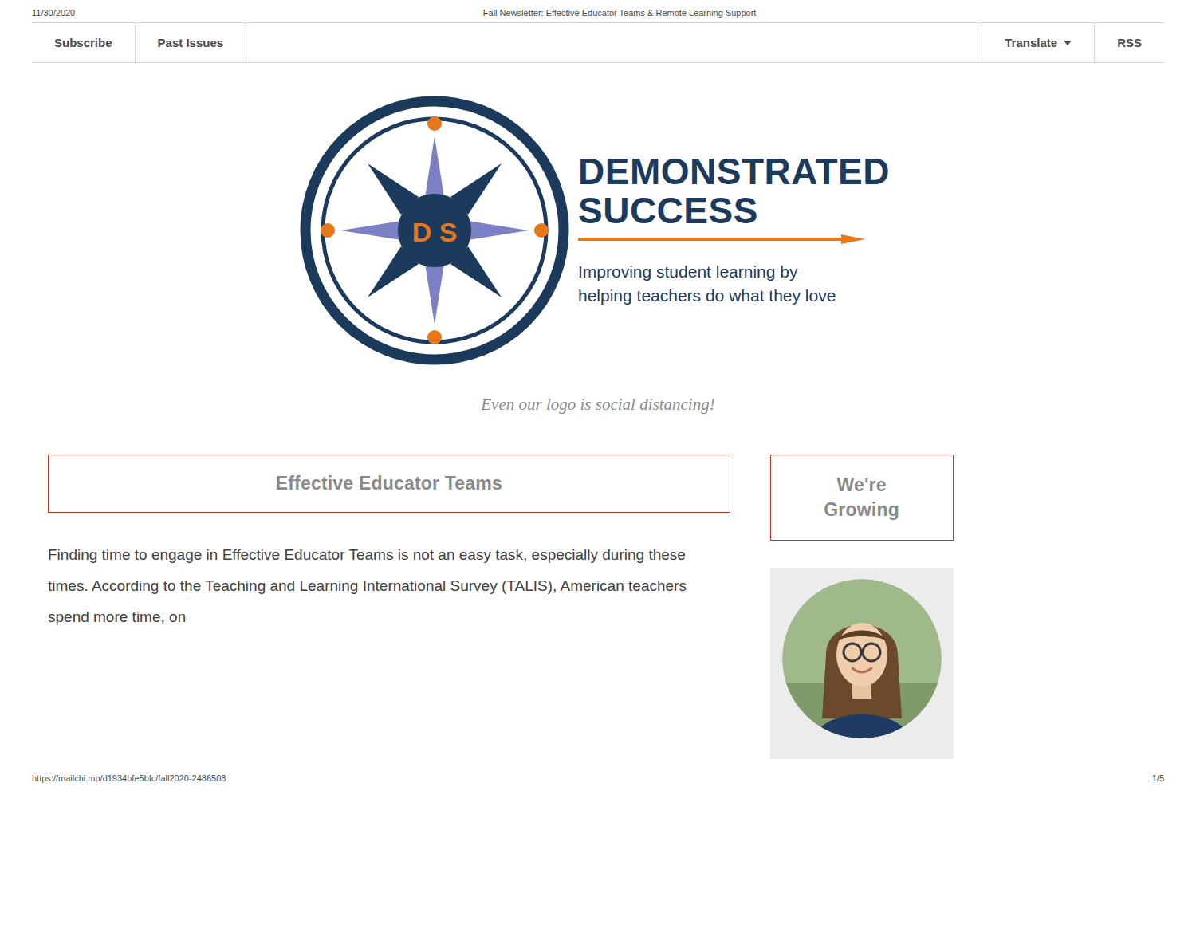11/30/2020 Fall Newsletter: Effective Educator Teams & Remote Learning Support
Subscribe
Past Issues
Translate
RSS
D S
DEMONSTRATED
SUCCESS
Improving student learning by
helping teachers do what they love
Even our logo is social distancing!
Effective Educator Teams
Finding time to engage in Effective Educator Teams is not an easy task, especially during these times. According to the Teaching and Learning International Survey (TALIS), American teachers spend more time, on
We're
Growing
https://mailchi.mp/d1934bfe5bfc/fall2020-2486508 1/5